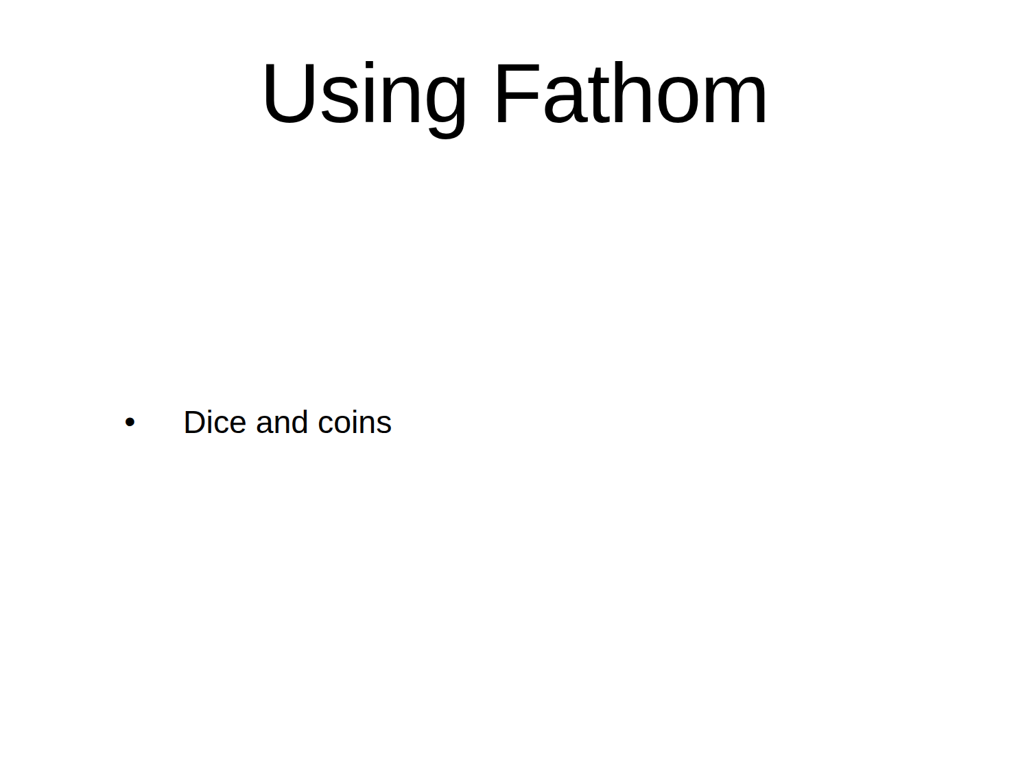Using Fathom
Dice and coins